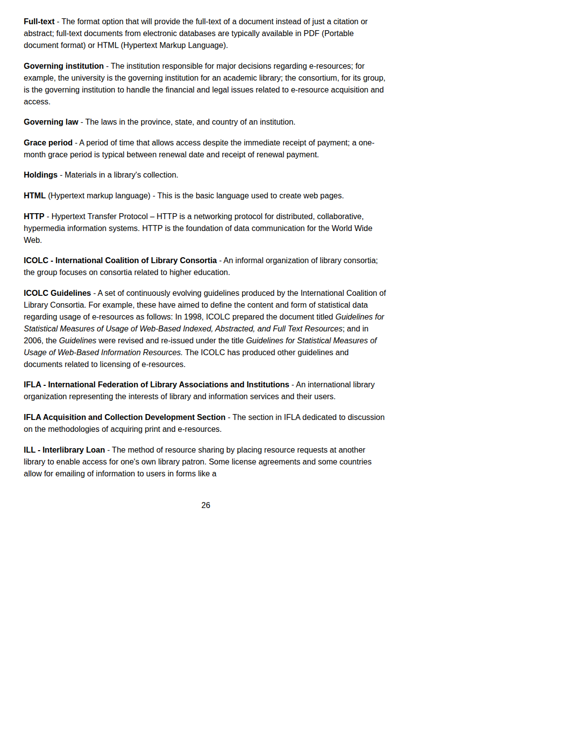Full-text
- The format option that will provide the full-text of a document instead of just a citation or abstract; full-text documents from electronic databases are typically available in PDF (Portable document format) or HTML (Hypertext Markup Language).
Governing institution
- The institution responsible for major decisions regarding e-resources; for example, the university is the governing institution for an academic library; the consortium, for its group, is the governing institution to handle the financial and legal issues related to e-resource acquisition and access.
Governing law
- The laws in the province, state, and country of an institution.
Grace period
- A period of time that allows access despite the immediate receipt of payment; a one-month grace period is typical between renewal date and receipt of renewal payment.
Holdings
- Materials in a library's collection.
HTML
(Hypertext markup language) - This is the basic language used to create web pages.
HTTP
- Hypertext Transfer Protocol – HTTP is a networking protocol for distributed, collaborative, hypermedia information systems. HTTP is the foundation of data communication for the World Wide Web.
ICOLC - International Coalition of Library Consortia
- An informal organization of library consortia; the group focuses on consortia related to higher education.
ICOLC Guidelines
- A set of continuously evolving guidelines produced by the International Coalition of Library Consortia. For example, these have aimed to define the content and form of statistical data regarding usage of e-resources as follows: In 1998, ICOLC prepared the document titled Guidelines for Statistical Measures of Usage of Web-Based Indexed, Abstracted, and Full Text Resources; and in 2006, the Guidelines were revised and re-issued under the title Guidelines for Statistical Measures of Usage of Web-Based Information Resources. The ICOLC has produced other guidelines and documents related to licensing of e-resources.
IFLA - International Federation of Library Associations and Institutions
- An international library organization representing the interests of library and information services and their users.
IFLA Acquisition and Collection Development Section
- The section in IFLA dedicated to discussion on the methodologies of acquiring print and e-resources.
ILL - Interlibrary Loan
- The method of resource sharing by placing resource requests at another library to enable access for one's own library patron. Some license agreements and some countries allow for emailing of information to users in forms like a
26